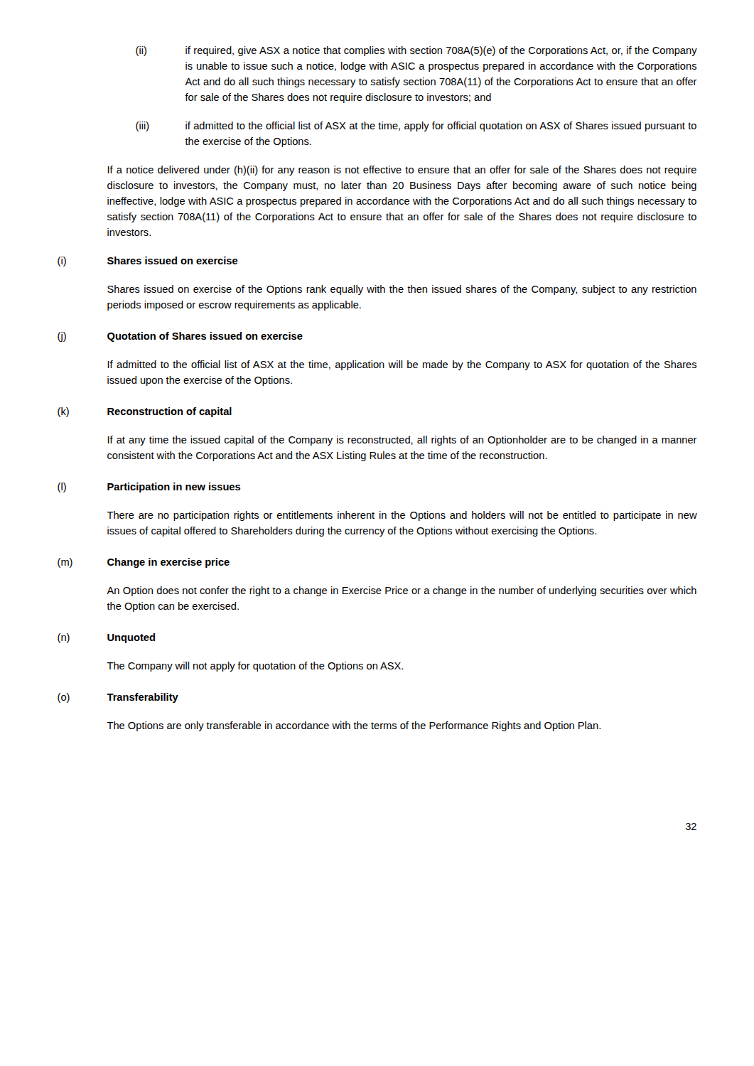(ii)
if required, give ASX a notice that complies with section 708A(5)(e) of the Corporations Act, or, if the Company is unable to issue such a notice, lodge with ASIC a prospectus prepared in accordance with the Corporations Act and do all such things necessary to satisfy section 708A(11) of the Corporations Act to ensure that an offer for sale of the Shares does not require disclosure to investors; and
(iii)
if admitted to the official list of ASX at the time, apply for official quotation on ASX of Shares issued pursuant to the exercise of the Options.
If a notice delivered under (h)(ii) for any reason is not effective to ensure that an offer for sale of the Shares does not require disclosure to investors, the Company must, no later than 20 Business Days after becoming aware of such notice being ineffective, lodge with ASIC a prospectus prepared in accordance with the Corporations Act and do all such things necessary to satisfy section 708A(11) of the Corporations Act to ensure that an offer for sale of the Shares does not require disclosure to investors.
(i)
Shares issued on exercise
Shares issued on exercise of the Options rank equally with the then issued shares of the Company, subject to any restriction periods imposed or escrow requirements as applicable.
(j)
Quotation of Shares issued on exercise
If admitted to the official list of ASX at the time, application will be made by the Company to ASX for quotation of the Shares issued upon the exercise of the Options.
(k)
Reconstruction of capital
If at any time the issued capital of the Company is reconstructed, all rights of an Optionholder are to be changed in a manner consistent with the Corporations Act and the ASX Listing Rules at the time of the reconstruction.
(l)
Participation in new issues
There are no participation rights or entitlements inherent in the Options and holders will not be entitled to participate in new issues of capital offered to Shareholders during the currency of the Options without exercising the Options.
(m)
Change in exercise price
An Option does not confer the right to a change in Exercise Price or a change in the number of underlying securities over which the Option can be exercised.
(n)
Unquoted
The Company will not apply for quotation of the Options on ASX.
(o)
Transferability
The Options are only transferable in accordance with the terms of the Performance Rights and Option Plan.
32